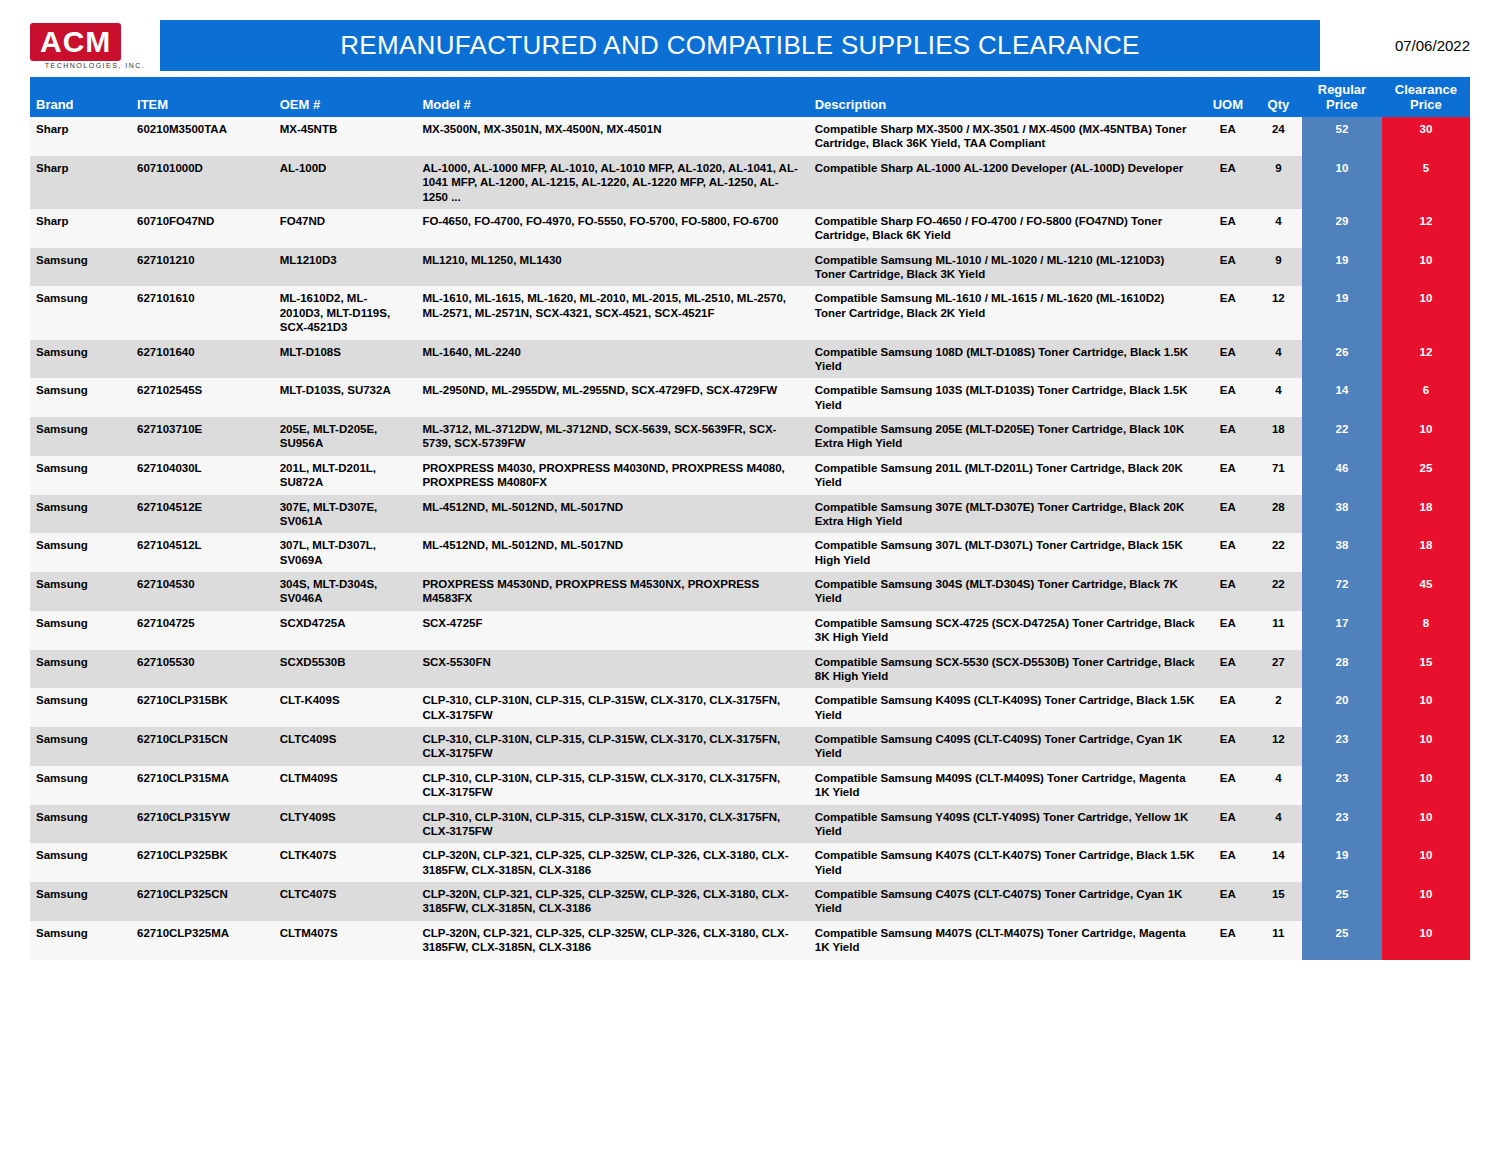ACM
TECHNOLOGIES, INC.
REMANUFACTURED AND COMPATIBLE SUPPLIES CLEARANCE
07/06/2022
| Brand | ITEM | OEM # | Model # | Description | UOM | Qty | Regular Price | Clearance Price |
| --- | --- | --- | --- | --- | --- | --- | --- | --- |
| Sharp | 60210M3500TAA | MX-45NTB | MX-3500N, MX-3501N, MX-4500N, MX-4501N | Compatible Sharp MX-3500 / MX-3501 / MX-4500 (MX-45NTBA) Toner Cartridge, Black 36K Yield, TAA Compliant | EA | 24 | 52 | 30 |
| Sharp | 607101000D | AL-100D | AL-1000, AL-1000 MFP, AL-1010, AL-1010 MFP, AL-1020, AL-1041, AL-1041 MFP, AL-1200, AL-1215, AL-1220, AL-1220 MFP, AL-1250, AL-1250 ... | Compatible Sharp AL-1000 AL-1200 Developer (AL-100D) Developer | EA | 9 | 10 | 5 |
| Sharp | 60710FO47ND | FO47ND | FO-4650, FO-4700, FO-4970, FO-5550, FO-5700, FO-5800, FO-6700 | Compatible Sharp FO-4650 / FO-4700 / FO-5800 (FO47ND) Toner Cartridge, Black 6K Yield | EA | 4 | 29 | 12 |
| Samsung | 627101210 | ML1210D3 | ML1210, ML1250, ML1430 | Compatible Samsung ML-1010 / ML-1020 / ML-1210 (ML-1210D3) Toner Cartridge, Black 3K Yield | EA | 9 | 19 | 10 |
| Samsung | 627101610 | ML-1610D2, ML-2010D3, MLT-D119S, SCX-4521D3 | ML-1610, ML-1615, ML-1620, ML-2010, ML-2015, ML-2510, ML-2570, ML-2571, ML-2571N, SCX-4321, SCX-4521, SCX-4521F | Compatible Samsung ML-1610 / ML-1615 / ML-1620 (ML-1610D2) Toner Cartridge, Black 2K Yield | EA | 12 | 19 | 10 |
| Samsung | 627101640 | MLT-D108S | ML-1640, ML-2240 | Compatible Samsung 108D (MLT-D108S) Toner Cartridge, Black 1.5K Yield | EA | 4 | 26 | 12 |
| Samsung | 627102545S | MLT-D103S, SU732A | ML-2950ND, ML-2955DW, ML-2955ND, SCX-4729FD, SCX-4729FW | Compatible Samsung 103S (MLT-D103S) Toner Cartridge, Black 1.5K Yield | EA | 4 | 14 | 6 |
| Samsung | 627103710E | 205E, MLT-D205E, SU956A | ML-3712, ML-3712DW, ML-3712ND, SCX-5639, SCX-5639FR, SCX-5739, SCX-5739FW | Compatible Samsung 205E (MLT-D205E) Toner Cartridge, Black 10K Extra High Yield | EA | 18 | 22 | 10 |
| Samsung | 627104030L | 201L, MLT-D201L, SU872A | PROXPRESS M4030, PROXPRESS M4030ND, PROXPRESS M4080, PROXPRESS M4080FX | Compatible Samsung 201L (MLT-D201L) Toner Cartridge, Black 20K Yield | EA | 71 | 46 | 25 |
| Samsung | 627104512E | 307E, MLT-D307E, SV061A | ML-4512ND, ML-5012ND, ML-5017ND | Compatible Samsung 307E (MLT-D307E) Toner Cartridge, Black 20K Extra High Yield | EA | 28 | 38 | 18 |
| Samsung | 627104512L | 307L, MLT-D307L, SV069A | ML-4512ND, ML-5012ND, ML-5017ND | Compatible Samsung 307L (MLT-D307L) Toner Cartridge, Black 15K High Yield | EA | 22 | 38 | 18 |
| Samsung | 627104530 | 304S, MLT-D304S, SV046A | PROXPRESS M4530ND, PROXPRESS M4530NX, PROXPRESS M4583FX | Compatible Samsung 304S (MLT-D304S) Toner Cartridge, Black 7K Yield | EA | 22 | 72 | 45 |
| Samsung | 627104725 | SCXD4725A | SCX-4725F | Compatible Samsung SCX-4725 (SCX-D4725A) Toner Cartridge, Black 3K High Yield | EA | 11 | 17 | 8 |
| Samsung | 627105530 | SCXD5530B | SCX-5530FN | Compatible Samsung SCX-5530 (SCX-D5530B) Toner Cartridge, Black 8K High Yield | EA | 27 | 28 | 15 |
| Samsung | 62710CLP315BK | CLT-K409S | CLP-310, CLP-310N, CLP-315, CLP-315W, CLX-3170, CLX-3175FN, CLX-3175FW | Compatible Samsung K409S (CLT-K409S) Toner Cartridge, Black 1.5K Yield | EA | 2 | 20 | 10 |
| Samsung | 62710CLP315CN | CLTC409S | CLP-310, CLP-310N, CLP-315, CLP-315W, CLX-3170, CLX-3175FN, CLX-3175FW | Compatible Samsung C409S (CLT-C409S) Toner Cartridge, Cyan 1K Yield | EA | 12 | 23 | 10 |
| Samsung | 62710CLP315MA | CLTM409S | CLP-310, CLP-310N, CLP-315, CLP-315W, CLX-3170, CLX-3175FN, CLX-3175FW | Compatible Samsung M409S (CLT-M409S) Toner Cartridge, Magenta 1K Yield | EA | 4 | 23 | 10 |
| Samsung | 62710CLP315YW | CLTY409S | CLP-310, CLP-310N, CLP-315, CLP-315W, CLX-3170, CLX-3175FN, CLX-3175FW | Compatible Samsung Y409S (CLT-Y409S) Toner Cartridge, Yellow 1K Yield | EA | 4 | 23 | 10 |
| Samsung | 62710CLP325BK | CLTK407S | CLP-320N, CLP-321, CLP-325, CLP-325W, CLP-326, CLX-3180, CLX-3185FW, CLX-3185N, CLX-3186 | Compatible Samsung K407S (CLT-K407S) Toner Cartridge, Black 1.5K Yield | EA | 14 | 19 | 10 |
| Samsung | 62710CLP325CN | CLTC407S | CLP-320N, CLP-321, CLP-325, CLP-325W, CLP-326, CLX-3180, CLX-3185FW, CLX-3185N, CLX-3186 | Compatible Samsung C407S (CLT-C407S) Toner Cartridge, Cyan 1K Yield | EA | 15 | 25 | 10 |
| Samsung | 62710CLP325MA | CLTM407S | CLP-320N, CLP-321, CLP-325, CLP-325W, CLP-326, CLX-3180, CLX-3185FW, CLX-3185N, CLX-3186 | Compatible Samsung M407S (CLT-M407S) Toner Cartridge, Magenta 1K Yield | EA | 11 | 25 | 10 |